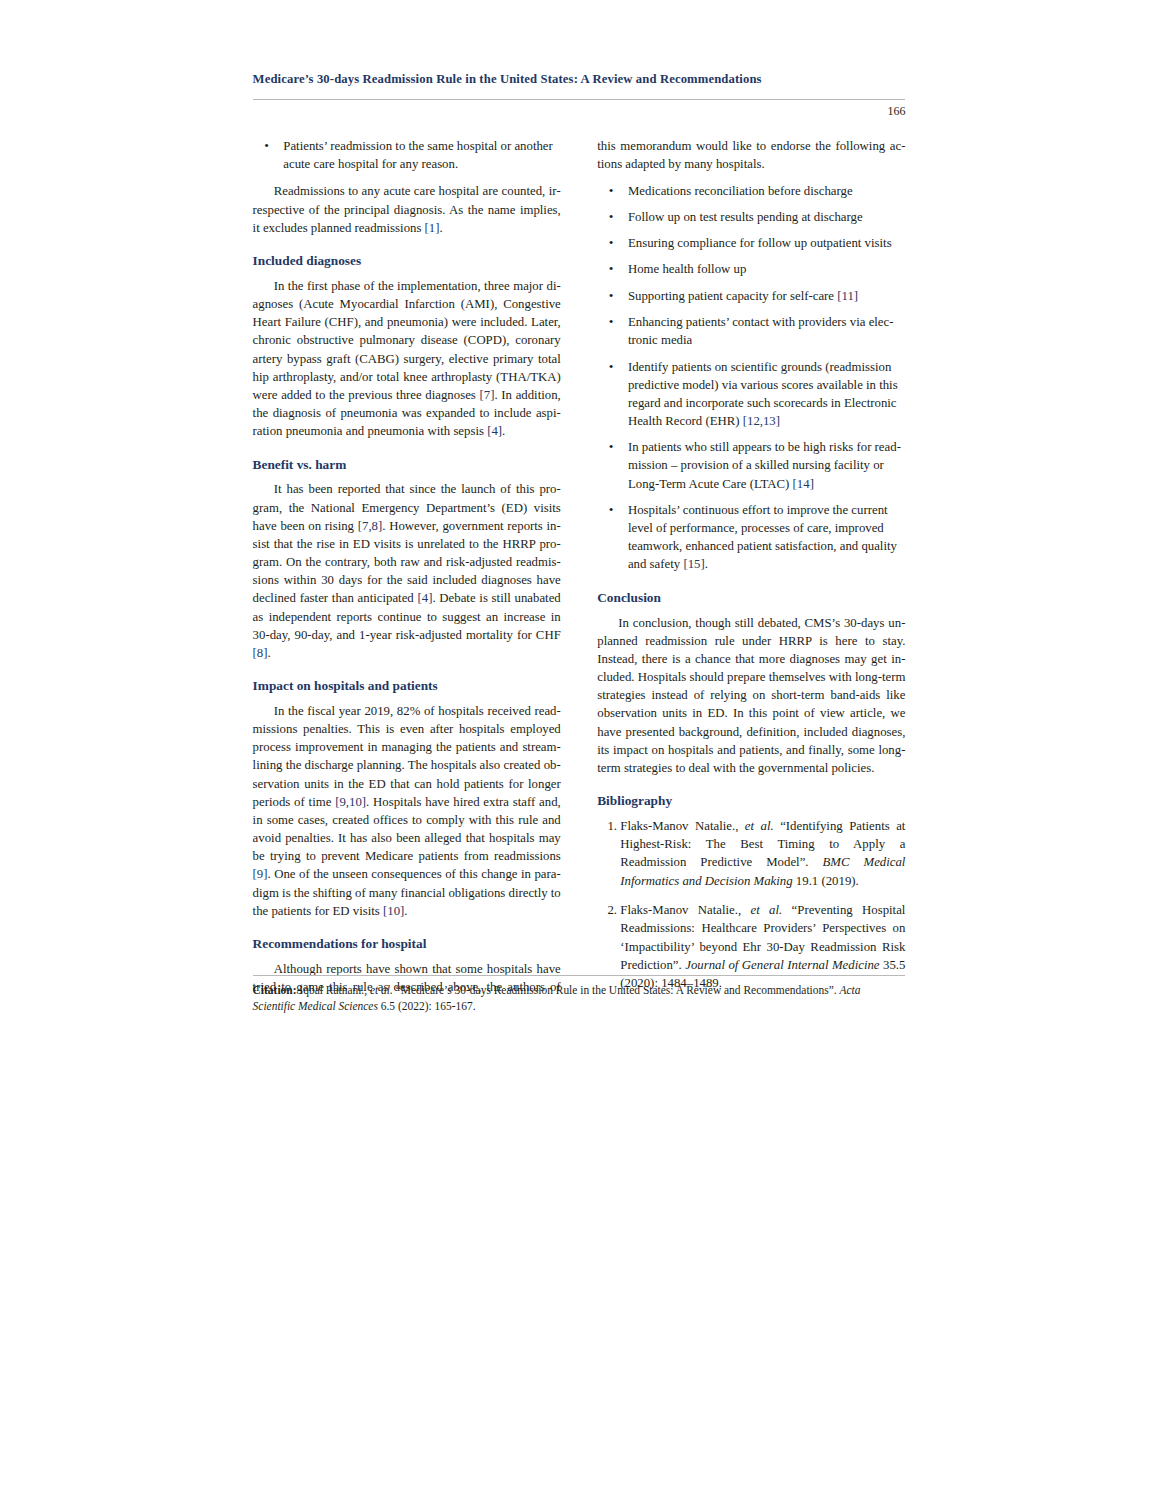Medicare’s 30-days Readmission Rule in the United States: A Review and Recommendations
166
Patients’ readmission to the same hospital or another acute care hospital for any reason.
Readmissions to any acute care hospital are counted, irrespective of the principal diagnosis. As the name implies, it excludes planned readmissions [1].
Included diagnoses
In the first phase of the implementation, three major diagnoses (Acute Myocardial Infarction (AMI), Congestive Heart Failure (CHF), and pneumonia) were included. Later, chronic obstructive pulmonary disease (COPD), coronary artery bypass graft (CABG) surgery, elective primary total hip arthroplasty, and/or total knee arthroplasty (THA/TKA) were added to the previous three diagnoses [7]. In addition, the diagnosis of pneumonia was expanded to include aspiration pneumonia and pneumonia with sepsis [4].
Benefit vs. harm
It has been reported that since the launch of this program, the National Emergency Department’s (ED) visits have been on rising [7,8]. However, government reports insist that the rise in ED visits is unrelated to the HRRP program. On the contrary, both raw and risk-adjusted readmissions within 30 days for the said included diagnoses have declined faster than anticipated [4]. Debate is still unabated as independent reports continue to suggest an increase in 30-day, 90-day, and 1-year risk-adjusted mortality for CHF [8].
Impact on hospitals and patients
In the fiscal year 2019, 82% of hospitals received readmissions penalties. This is even after hospitals employed process improvement in managing the patients and streamlining the discharge planning. The hospitals also created observation units in the ED that can hold patients for longer periods of time [9,10]. Hospitals have hired extra staff and, in some cases, created offices to comply with this rule and avoid penalties. It has also been alleged that hospitals may be trying to prevent Medicare patients from readmissions [9]. One of the unseen consequences of this change in paradigm is the shifting of many financial obligations directly to the patients for ED visits [10].
Recommendations for hospital
Although reports have shown that some hospitals have tried to game this rule as described above, the authors of this memorandum would like to endorse the following actions adapted by many hospitals.
Medications reconciliation before discharge
Follow up on test results pending at discharge
Ensuring compliance for follow up outpatient visits
Home health follow up
Supporting patient capacity for self-care [11]
Enhancing patients’ contact with providers via electronic media
Identify patients on scientific grounds (readmission predictive model) via various scores available in this regard and incorporate such scorecards in Electronic Health Record (EHR) [12,13]
In patients who still appears to be high risks for readmission – provision of a skilled nursing facility or Long-Term Acute Care (LTAC) [14]
Hospitals’ continuous effort to improve the current level of performance, processes of care, improved teamwork, enhanced patient satisfaction, and quality and safety [15].
Conclusion
In conclusion, though still debated, CMS’s 30-days unplanned readmission rule under HRRP is here to stay. Instead, there is a chance that more diagnoses may get included. Hospitals should prepare themselves with long-term strategies instead of relying on short-term band-aids like observation units in ED. In this point of view article, we have presented background, definition, included diagnoses, its impact on hospitals and patients, and finally, some long-term strategies to deal with the governmental policies.
Bibliography
Flaks-Manov Natalie., et al. “Identifying Patients at Highest-Risk: The Best Timing to Apply a Readmission Predictive Model”. BMC Medical Informatics and Decision Making 19.1 (2019).
Flaks-Manov Natalie., et al. “Preventing Hospital Readmissions: Healthcare Providers’ Perspectives on ‘Impactibility’ beyond Ehr 30-Day Readmission Risk Prediction”. Journal of General Internal Medicine 35.5 (2020): 1484–1489.
Citation: Iqbal Ratnani., et al. “Medicare’s 30-days Readmission Rule in the United States: A Review and Recommendations”. Acta Scientific Medical Sciences 6.5 (2022): 165-167.